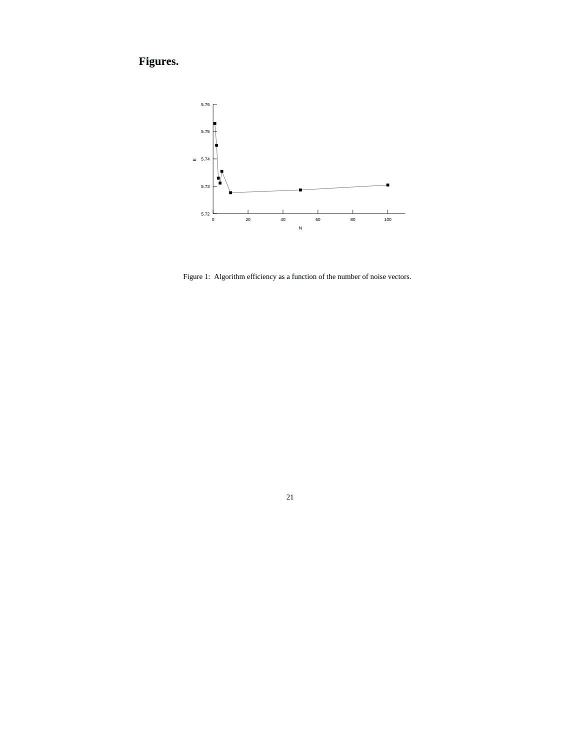Figures.
5.72 5.73 5.74 5.75 5.76 0 20 40 60 80 100 N E Data polyline: points (N,E) -> (x,y) N=1 E=5.7530 -> x=123.64, y=80.1 N=2 E=5.7450 -> x=127.28, y=125.7 N=3 E=5.7330 -> x=130.92, y=194.1 N=4 E=5.7312 -> x=134.56, y=204.4 N=5 E=5.7355 -> x=138.20, y=179.9 N=10 E=5.7277 -> x=156.40, y=224.4 N=50 E=5.7287 -> x=302.00, y=218.7 N=100 E=5.7305 -> x=484.00, y=208.4
Figure 1: Algorithm efficiency as a function of the number of noise vectors.
21